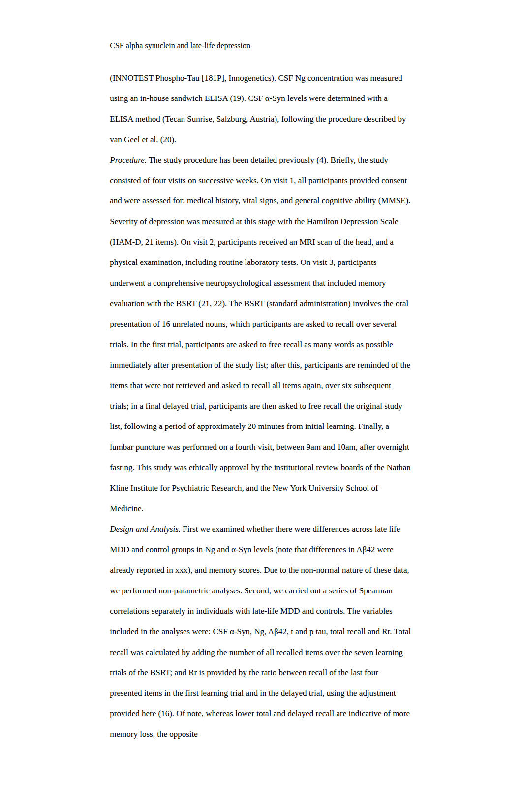CSF alpha synuclein and late-life depression
(INNOTEST Phospho-Tau [181P], Innogenetics). CSF Ng concentration was measured using an in-house sandwich ELISA (19). CSF α-Syn levels were determined with a ELISA method (Tecan Sunrise, Salzburg, Austria), following the procedure described by van Geel et al. (20).
Procedure. The study procedure has been detailed previously (4). Briefly, the study consisted of four visits on successive weeks. On visit 1, all participants provided consent and were assessed for: medical history, vital signs, and general cognitive ability (MMSE). Severity of depression was measured at this stage with the Hamilton Depression Scale (HAM-D, 21 items). On visit 2, participants received an MRI scan of the head, and a physical examination, including routine laboratory tests. On visit 3, participants underwent a comprehensive neuropsychological assessment that included memory evaluation with the BSRT (21, 22). The BSRT (standard administration) involves the oral presentation of 16 unrelated nouns, which participants are asked to recall over several trials. In the first trial, participants are asked to free recall as many words as possible immediately after presentation of the study list; after this, participants are reminded of the items that were not retrieved and asked to recall all items again, over six subsequent trials; in a final delayed trial, participants are then asked to free recall the original study list, following a period of approximately 20 minutes from initial learning. Finally, a lumbar puncture was performed on a fourth visit, between 9am and 10am, after overnight fasting. This study was ethically approval by the institutional review boards of the Nathan Kline Institute for Psychiatric Research, and the New York University School of Medicine.
Design and Analysis. First we examined whether there were differences across late life MDD and control groups in Ng and α-Syn levels (note that differences in Aβ42 were already reported in xxx), and memory scores. Due to the non-normal nature of these data, we performed non-parametric analyses. Second, we carried out a series of Spearman correlations separately in individuals with late-life MDD and controls. The variables included in the analyses were: CSF α-Syn, Ng, Aβ42, t and p tau, total recall and Rr. Total recall was calculated by adding the number of all recalled items over the seven learning trials of the BSRT; and Rr is provided by the ratio between recall of the last four presented items in the first learning trial and in the delayed trial, using the adjustment provided here (16). Of note, whereas lower total and delayed recall are indicative of more memory loss, the opposite